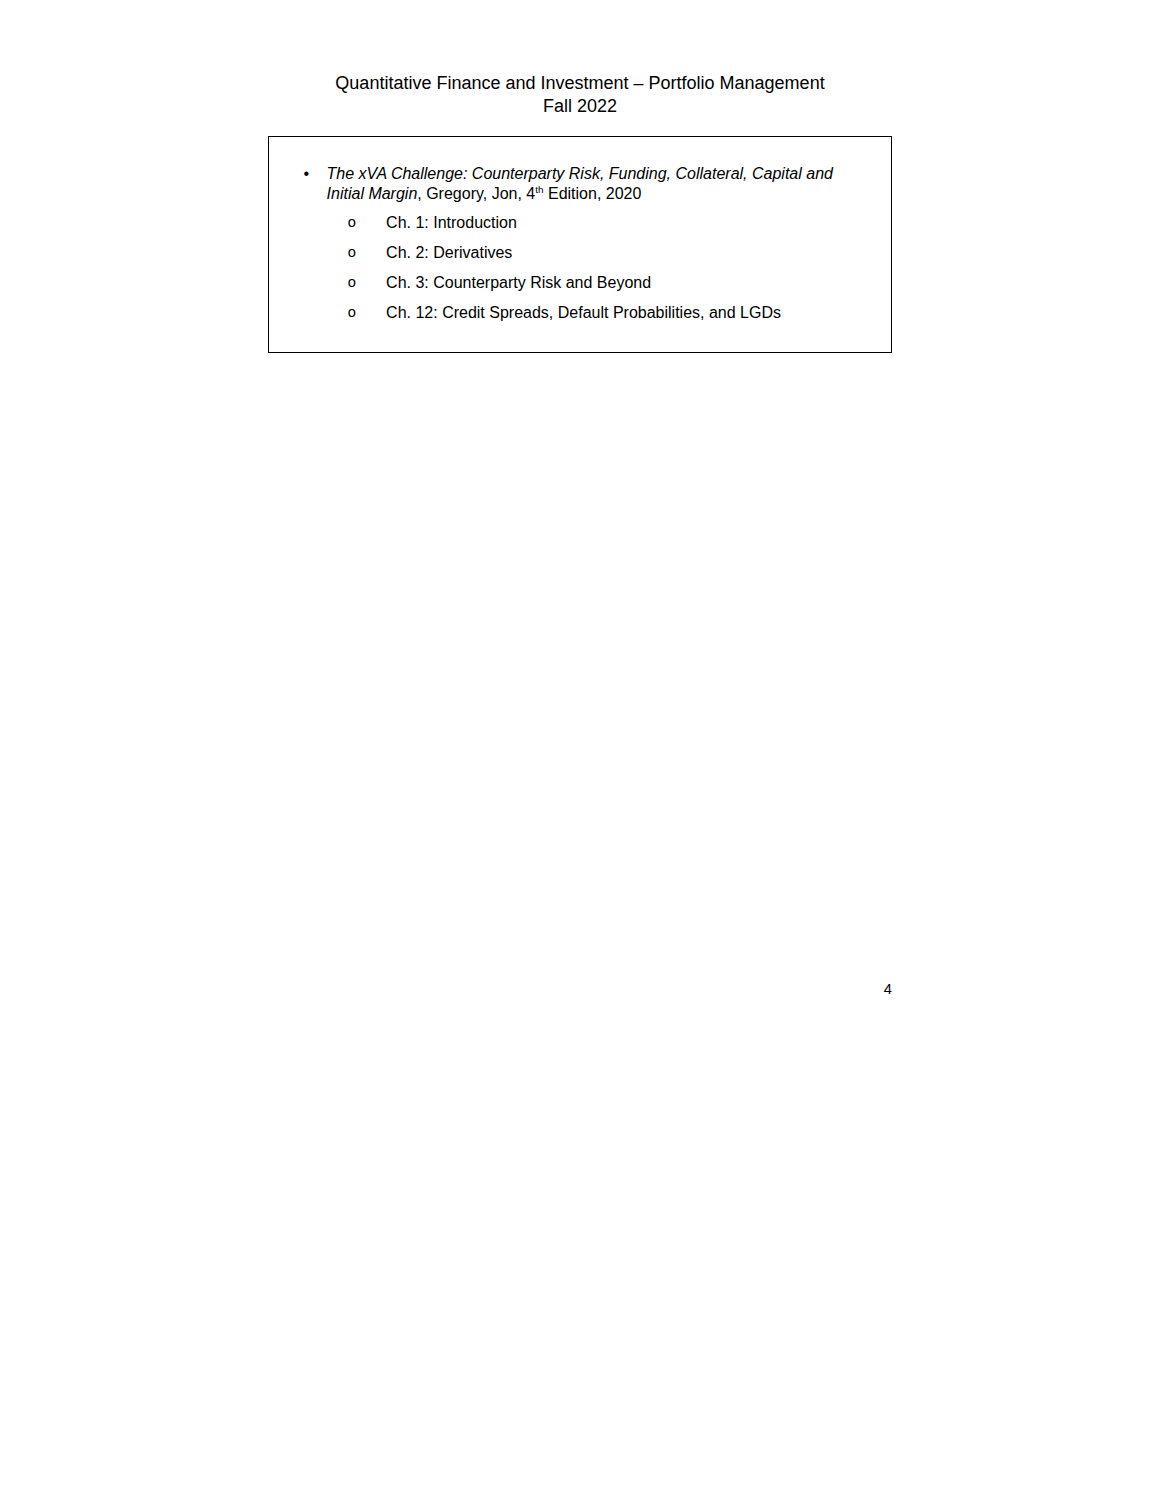Quantitative Finance and Investment – Portfolio Management Fall 2022
The xVA Challenge: Counterparty Risk, Funding, Collateral, Capital and Initial Margin, Gregory, Jon, 4th Edition, 2020
Ch. 1: Introduction
Ch. 2: Derivatives
Ch. 3: Counterparty Risk and Beyond
Ch. 12: Credit Spreads, Default Probabilities, and LGDs
4